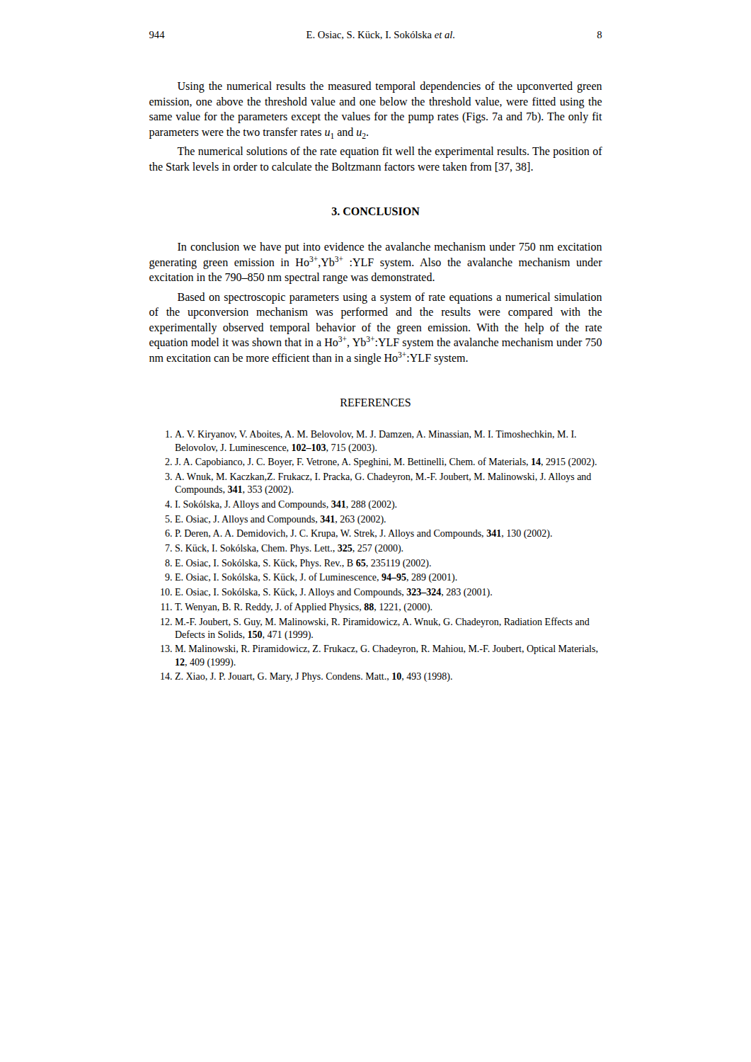944 E. Osiac, S. Kück, I. Sokólska et al. 8
Using the numerical results the measured temporal dependencies of the upconverted green emission, one above the threshold value and one below the threshold value, were fitted using the same value for the parameters except the values for the pump rates (Figs. 7a and 7b). The only fit parameters were the two transfer rates u1 and u2.
The numerical solutions of the rate equation fit well the experimental results. The position of the Stark levels in order to calculate the Boltzmann factors were taken from [37, 38].
3. CONCLUSION
In conclusion we have put into evidence the avalanche mechanism under 750 nm excitation generating green emission in Ho3+,Yb3+ :YLF system. Also the avalanche mechanism under excitation in the 790–850 nm spectral range was demonstrated.
Based on spectroscopic parameters using a system of rate equations a numerical simulation of the upconversion mechanism was performed and the results were compared with the experimentally observed temporal behavior of the green emission. With the help of the rate equation model it was shown that in a Ho3+, Yb3+:YLF system the avalanche mechanism under 750 nm excitation can be more efficient than in a single Ho3+:YLF system.
REFERENCES
A. V. Kiryanov, V. Aboites, A. M. Belovolov, M. J. Damzen, A. Minassian, M. I. Timoshechkin, M. I. Belovolov, J. Luminescence, 102–103, 715 (2003).
J. A. Capobianco, J. C. Boyer, F. Vetrone, A. Speghini, M. Bettinelli, Chem. of Materials, 14, 2915 (2002).
A. Wnuk, M. Kaczkan,Z. Frukacz, I. Pracka, G. Chadeyron, M.-F. Joubert, M. Malinowski, J. Alloys and Compounds, 341, 353 (2002).
I. Sokólska, J. Alloys and Compounds, 341, 288 (2002).
E. Osiac, J. Alloys and Compounds, 341, 263 (2002).
P. Deren, A. A. Demidovich, J. C. Krupa, W. Strek, J. Alloys and Compounds, 341, 130 (2002).
S. Kück, I. Sokólska, Chem. Phys. Lett., 325, 257 (2000).
E. Osiac, I. Sokólska, S. Kück, Phys. Rev., B 65, 235119 (2002).
E. Osiac, I. Sokólska, S. Kück, J. of Luminescence, 94–95, 289 (2001).
E. Osiac, I. Sokólska, S. Kück, J. Alloys and Compounds, 323–324, 283 (2001).
T. Wenyan, B. R. Reddy, J. of Applied Physics, 88, 1221, (2000).
M.-F. Joubert, S. Guy, M. Malinowski, R. Piramidowicz, A. Wnuk, G. Chadeyron, Radiation Effects and Defects in Solids, 150, 471 (1999).
M. Malinowski, R. Piramidowicz, Z. Frukacz, G. Chadeyron, R. Mahiou, M.-F. Joubert, Optical Materials, 12, 409 (1999).
Z. Xiao, J. P. Jouart, G. Mary, J Phys. Condens. Matt., 10, 493 (1998).